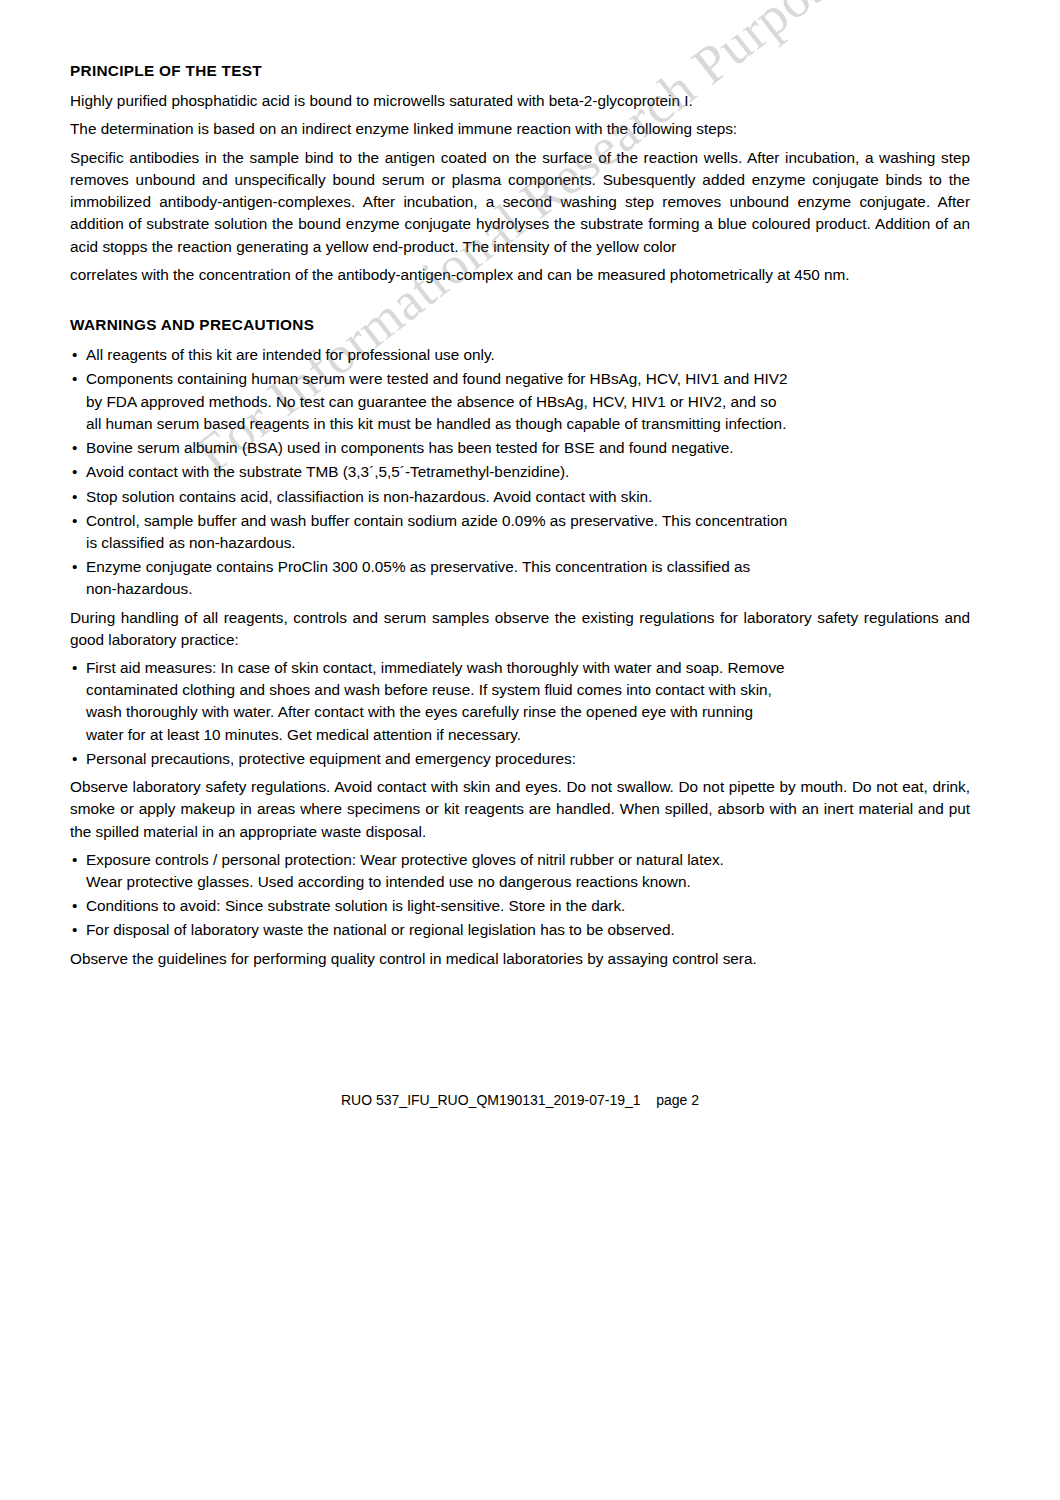For Informational Research Purposes Only
PRINCIPLE OF THE TEST
Highly purified phosphatidic acid is bound to microwells saturated with beta-2-glycoprotein I.
The determination is based on an indirect enzyme linked immune reaction with the following steps:
Specific antibodies in the sample bind to the antigen coated on the surface of the reaction wells. After incubation, a washing step removes unbound and unspecifically bound serum or plasma components. Subesquently added enzyme conjugate binds to the immobilized antibody-antigen-complexes. After incubation, a second washing step removes unbound enzyme conjugate. After addition of substrate solution the bound enzyme conjugate hydrolyses the substrate forming a blue coloured product. Addition of an acid stopps the reaction generating a yellow end-product. The intensity of the yellow color
correlates with the concentration of the antibody-antigen-complex and can be measured photometrically at 450 nm.
WARNINGS AND PRECAUTIONS
All reagents of this kit are intended for professional use only.
Components containing human serum were tested and found negative for HBsAg, HCV, HIV1 and HIV2
by FDA approved methods. No test can guarantee the absence of HBsAg, HCV, HIV1 or HIV2, and so
all human serum based reagents in this kit must be handled as though capable of transmitting infection.
Bovine serum albumin (BSA) used in components has been tested for BSE and found negative.
Avoid contact with the substrate TMB (3,3´,5,5´-Tetramethyl-benzidine).
Stop solution contains acid, classifiaction is non-hazardous. Avoid contact with skin.
Control, sample buffer and wash buffer contain sodium azide 0.09% as preservative. This concentration
is classified as non-hazardous.
Enzyme conjugate contains ProClin 300 0.05% as preservative. This concentration is classified as
non-hazardous.
During handling of all reagents, controls and serum samples observe the existing regulations for laboratory safety regulations and good laboratory practice:
First aid measures: In case of skin contact, immediately wash thoroughly with water and soap. Remove
contaminated clothing and shoes and wash before reuse. If system fluid comes into contact with skin,
wash thoroughly with water. After contact with the eyes carefully rinse the opened eye with running
water for at least 10 minutes. Get medical attention if necessary.
Personal precautions, protective equipment and emergency procedures:
Observe laboratory safety regulations. Avoid contact with skin and eyes. Do not swallow. Do not pipette by mouth. Do not eat, drink, smoke or apply makeup in areas where specimens or kit reagents are handled. When spilled, absorb with an inert material and put the spilled material in an appropriate waste disposal.
Exposure controls / personal protection: Wear protective gloves of nitril rubber or natural latex.
Wear protective glasses. Used according to intended use no dangerous reactions known.
Conditions to avoid: Since substrate solution is light-sensitive. Store in the dark.
For disposal of laboratory waste the national or regional legislation has to be observed.
Observe the guidelines for performing quality control in medical laboratories by assaying control sera.
RUO 537_IFU_RUO_QM190131_2019-07-19_1 page 2